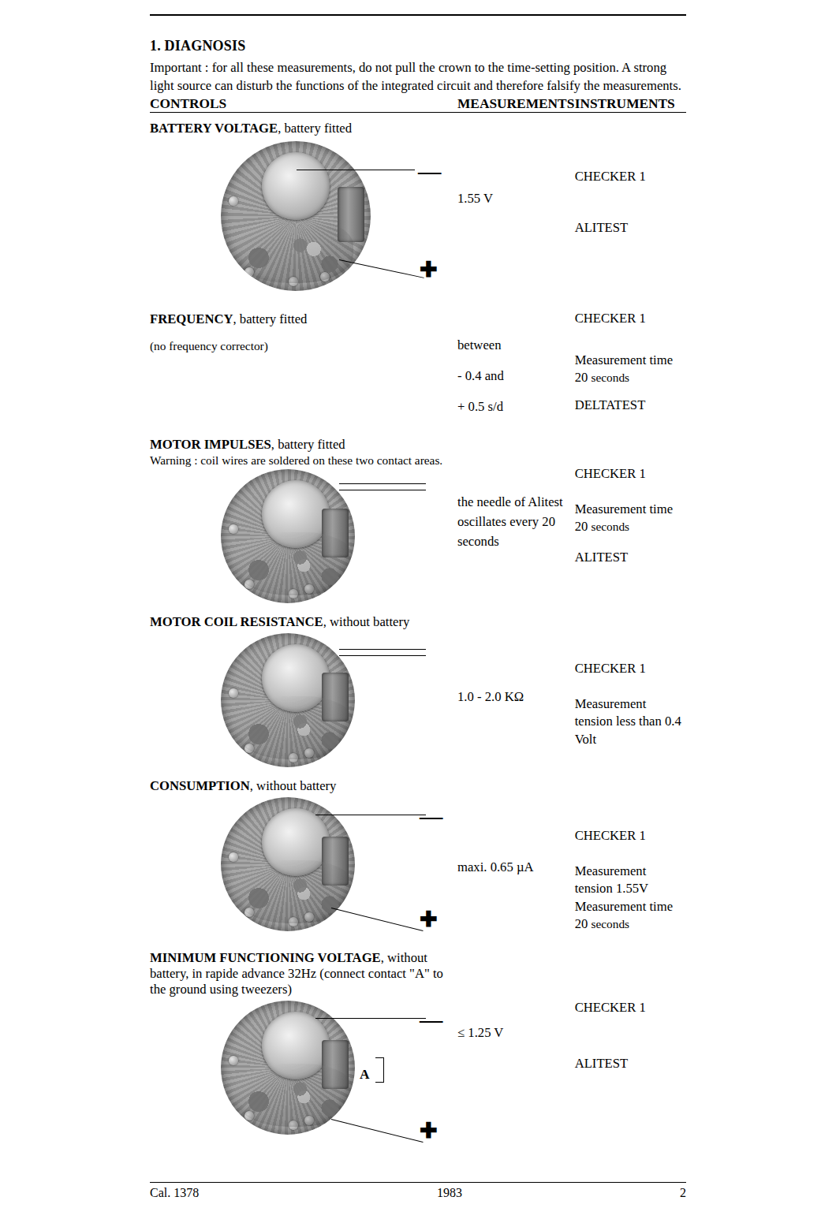1. DIAGNOSIS
Important : for all these measurements, do not pull the crown to the time-setting position. A strong light source can disturb the functions of the integrated circuit and therefore falsify the measurements.
| CONTROLS | MEASUREMENTS | INSTRUMENTS |
| BATTERY VOLTAGE , battery fitted | 1.55 V | CHECKER 1 ALITEST |
| FREQUENCY , battery fitted (no frequency corrector) | between - 0.4 and + 0.5 s/d | CHECKER 1 Measurement time 20 seconds DELTATEST |
| MOTOR IMPULSES , battery fitted Warning : coil wires are soldered on these two contact areas. | the needle of Alitest oscillates every 20 seconds | CHECKER 1 Measurement time 20 seconds ALITEST |
| MOTOR COIL RESISTANCE , without battery | 1.0 - 2.0 KΩ | CHECKER 1 Measurement tension less than 0.4 Volt |
| CONSUMPTION , without battery | maxi. 0.65 µA | CHECKER 1 Measurement tension 1.55V Measurement time 20 seconds |
| MINIMUM FUNCTIONING VOLTAGE , without battery, in rapide advance 32Hz (connect contact "A" to the ground using tweezers) A | ≤ 1.25 V | CHECKER 1 ALITEST |
Cal. 1378
1983
2